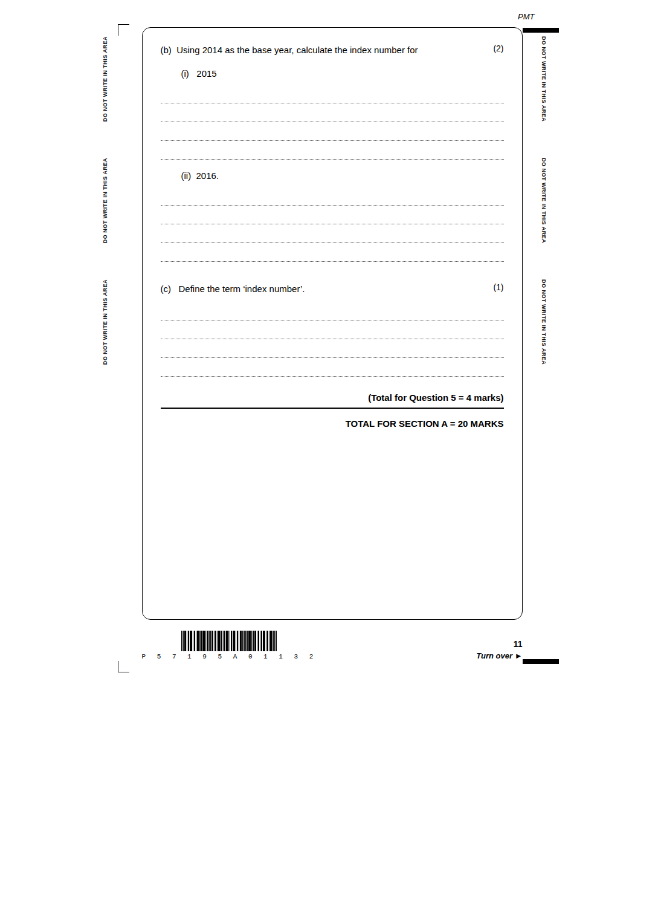PMT
DO NOT WRITE IN THIS AREA
DO NOT WRITE IN THIS AREA
DO NOT WRITE IN THIS AREA
DO NOT WRITE IN THIS AREA
DO NOT WRITE IN THIS AREA
DO NOT WRITE IN THIS AREA
(b) Using 2014 as the base year, calculate the index number for
(2)
(i) 2015
(ii) 2016.
(c) Define the term ‘index number’.
(1)
(Total for Question 5 = 4 marks)
TOTAL FOR SECTION A = 20 MARKS
P 5 7 1 9 5 A 0 1 1 3 2
11
Turn over ►